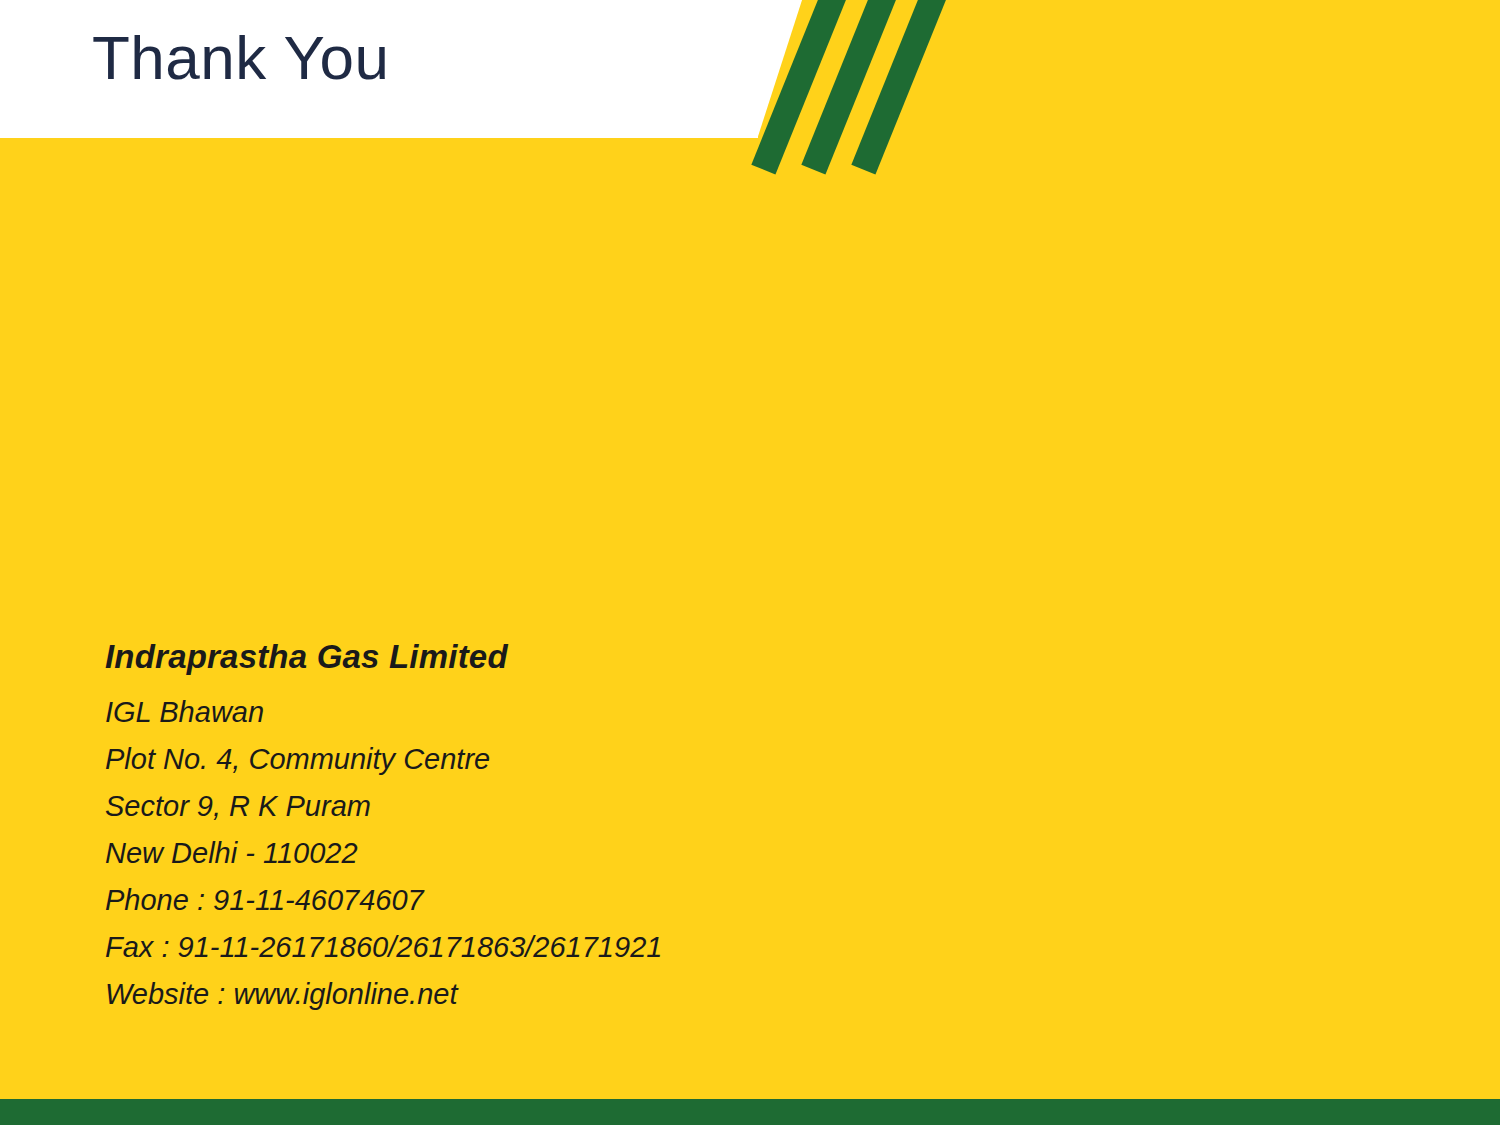Thank You
Indraprastha Gas Limited
IGL Bhawan
Plot No. 4, Community Centre
Sector 9, R K Puram
New Delhi - 110022
Phone : 91-11-46074607
Fax : 91-11-26171860/26171863/26171921
Website : www.iglonline.net